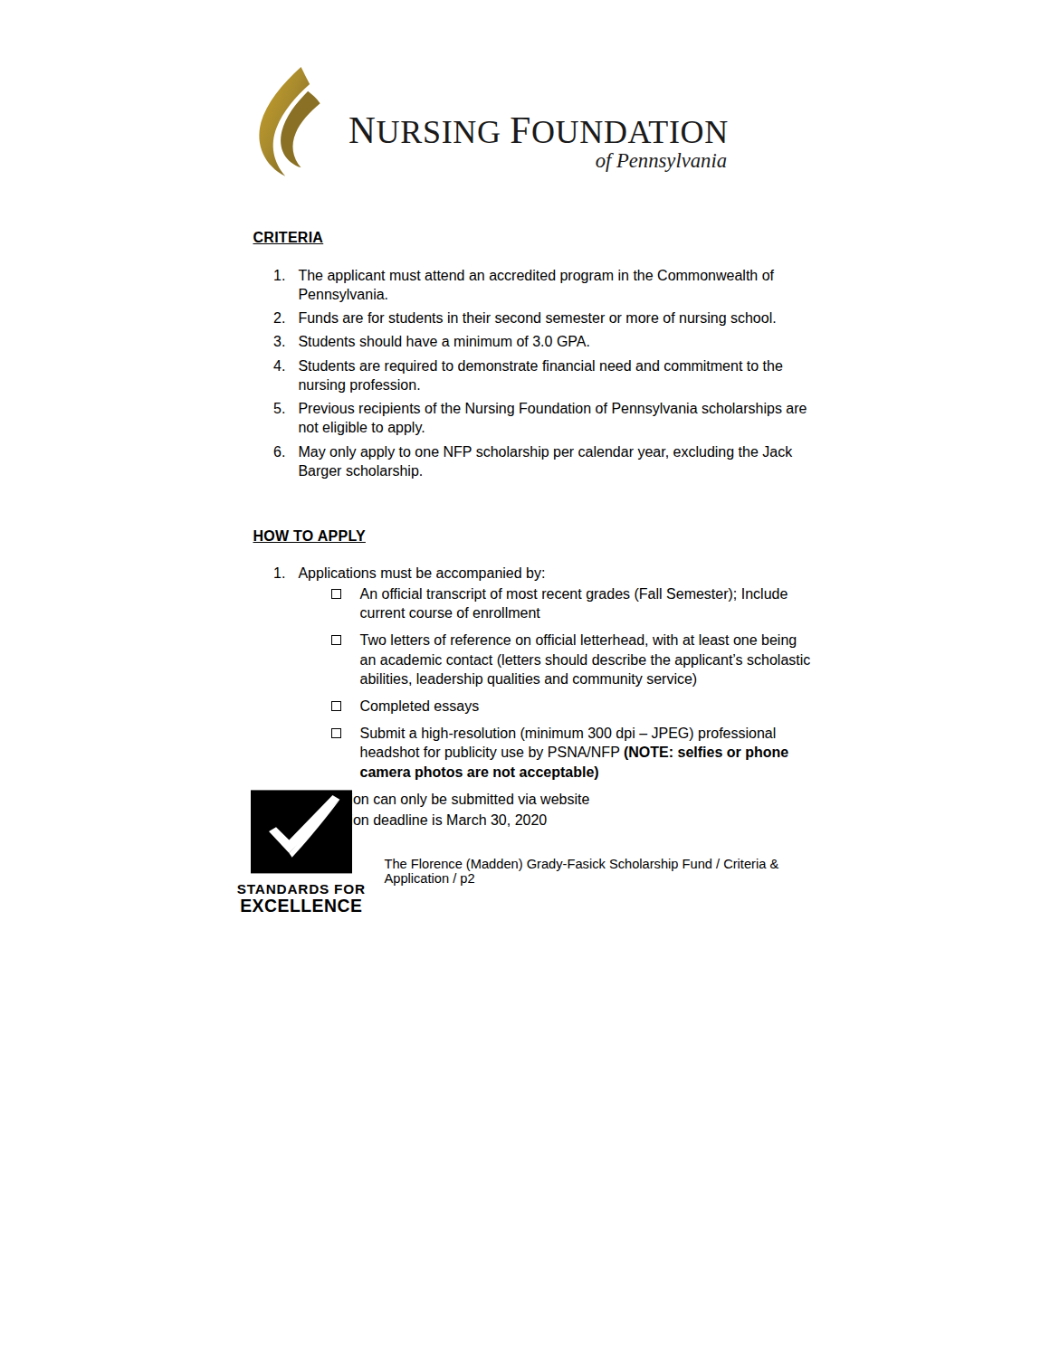NURSING FOUNDATION
of Pennsylvania
CRITERIA
The applicant must attend an accredited program in the Commonwealth of Pennsylvania.
Funds are for students in their second semester or more of nursing school.
Students should have a minimum of 3.0 GPA.
Students are required to demonstrate financial need and commitment to the nursing profession.
Previous recipients of the Nursing Foundation of Pennsylvania scholarships are not eligible to apply.
May only apply to one NFP scholarship per calendar year, excluding the Jack Barger scholarship.
HOW TO APPLY
Applications must be accompanied by:
An official transcript of most recent grades (Fall Semester); Include current course of enrollment
Two letters of reference on official letterhead, with at least one being an academic contact (letters should describe the applicant’s scholastic abilities, leadership qualities and community service)
Completed essays
Submit a high-resolution (minimum 300 dpi – JPEG) professional headshot for publicity use by PSNA/NFP (NOTE: selfies or phone camera photos are not acceptable)
Application can only be submitted via website
Application deadline is March 30, 2020
R
STANDARDS FOR
EXCELLENCE
The Florence (Madden) Grady-Fasick Scholarship Fund / Criteria & Application / p2